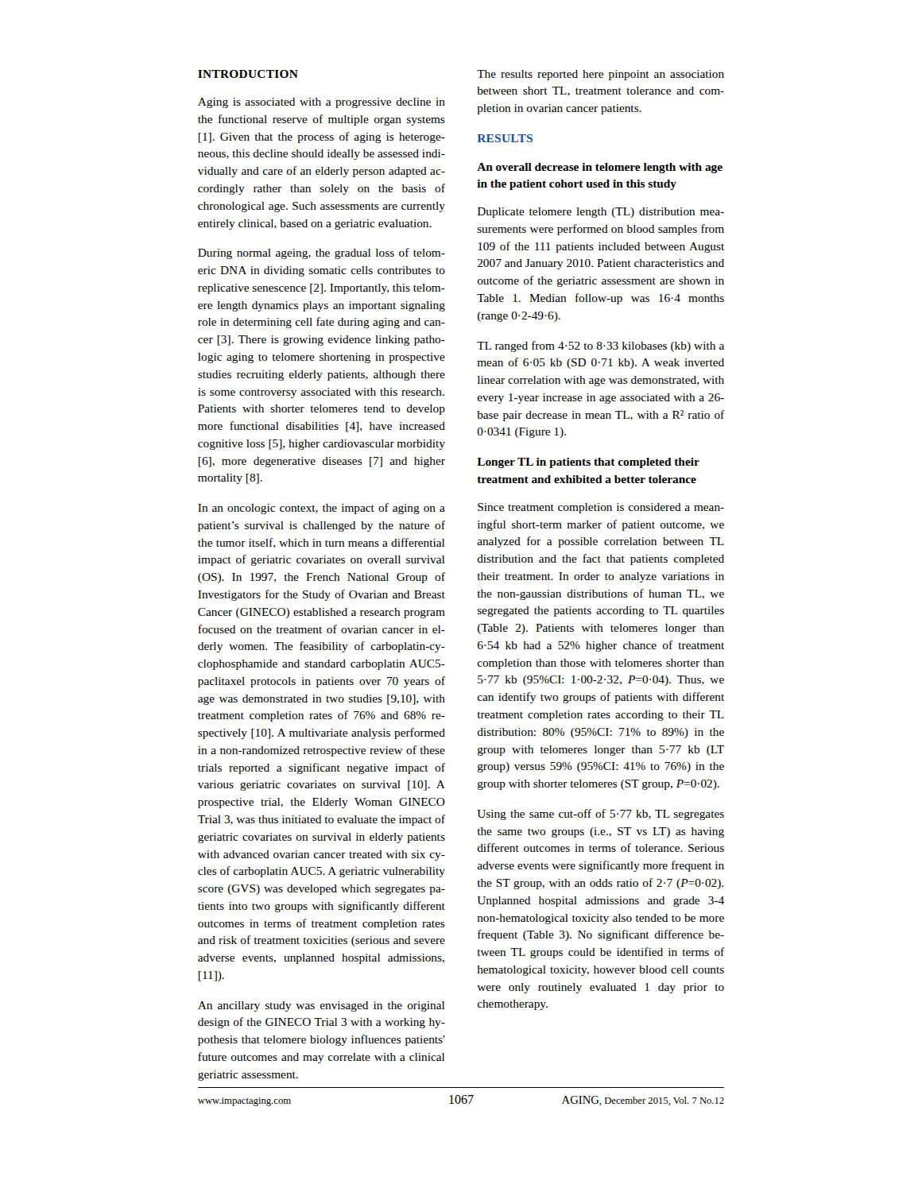INTRODUCTION
Aging is associated with a progressive decline in the functional reserve of multiple organ systems [1]. Given that the process of aging is heterogeneous, this decline should ideally be assessed individually and care of an elderly person adapted accordingly rather than solely on the basis of chronological age. Such assessments are currently entirely clinical, based on a geriatric evaluation.
During normal ageing, the gradual loss of telomeric DNA in dividing somatic cells contributes to replicative senescence [2]. Importantly, this telomere length dynamics plays an important signaling role in determining cell fate during aging and cancer [3]. There is growing evidence linking pathologic aging to telomere shortening in prospective studies recruiting elderly patients, although there is some controversy associated with this research. Patients with shorter telomeres tend to develop more functional disabilities [4], have increased cognitive loss [5], higher cardiovascular morbidity [6], more degenerative diseases [7] and higher mortality [8].
In an oncologic context, the impact of aging on a patient’s survival is challenged by the nature of the tumor itself, which in turn means a differential impact of geriatric covariates on overall survival (OS). In 1997, the French National Group of Investigators for the Study of Ovarian and Breast Cancer (GINECO) established a research program focused on the treatment of ovarian cancer in elderly women. The feasibility of carboplatin-cyclophosphamide and standard carboplatin AUC5-paclitaxel protocols in patients over 70 years of age was demonstrated in two studies [9,10], with treatment completion rates of 76% and 68% respectively [10]. A multivariate analysis performed in a non-randomized retrospective review of these trials reported a significant negative impact of various geriatric covariates on survival [10]. A prospective trial, the Elderly Woman GINECO Trial 3, was thus initiated to evaluate the impact of geriatric covariates on survival in elderly patients with advanced ovarian cancer treated with six cycles of carboplatin AUC5. A geriatric vulnerability score (GVS) was developed which segregates patients into two groups with significantly different outcomes in terms of treatment completion rates and risk of treatment toxicities (serious and severe adverse events, unplanned hospital admissions, [11]).
An ancillary study was envisaged in the original design of the GINECO Trial 3 with a working hypothesis that telomere biology influences patients' future outcomes and may correlate with a clinical geriatric assessment.
The results reported here pinpoint an association between short TL, treatment tolerance and completion in ovarian cancer patients.
RESULTS
An overall decrease in telomere length with age in the patient cohort used in this study
Duplicate telomere length (TL) distribution measurements were performed on blood samples from 109 of the 111 patients included between August 2007 and January 2010. Patient characteristics and outcome of the geriatric assessment are shown in Table 1. Median follow-up was 16·4 months (range 0·2-49·6).
TL ranged from 4·52 to 8·33 kilobases (kb) with a mean of 6·05 kb (SD 0·71 kb). A weak inverted linear correlation with age was demonstrated, with every 1-year increase in age associated with a 26-base pair decrease in mean TL, with a R² ratio of 0·0341 (Figure 1).
Longer TL in patients that completed their treatment and exhibited a better tolerance
Since treatment completion is considered a meaningful short-term marker of patient outcome, we analyzed for a possible correlation between TL distribution and the fact that patients completed their treatment. In order to analyze variations in the non-gaussian distributions of human TL, we segregated the patients according to TL quartiles (Table 2). Patients with telomeres longer than 6·54 kb had a 52% higher chance of treatment completion than those with telomeres shorter than 5·77 kb (95%CI: 1·00-2·32, P=0·04). Thus, we can identify two groups of patients with different treatment completion rates according to their TL distribution: 80% (95%CI: 71% to 89%) in the group with telomeres longer than 5·77 kb (LT group) versus 59% (95%CI: 41% to 76%) in the group with shorter telomeres (ST group, P=0·02).
Using the same cut-off of 5·77 kb, TL segregates the same two groups (i.e., ST vs LT) as having different outcomes in terms of tolerance. Serious adverse events were significantly more frequent in the ST group, with an odds ratio of 2·7 (P=0·02). Unplanned hospital admissions and grade 3-4 non-hematological toxicity also tended to be more frequent (Table 3). No significant difference between TL groups could be identified in terms of hematological toxicity, however blood cell counts were only routinely evaluated 1 day prior to chemotherapy.
www.impactaging.com
1067
AGING, December 2015, Vol. 7 No.12